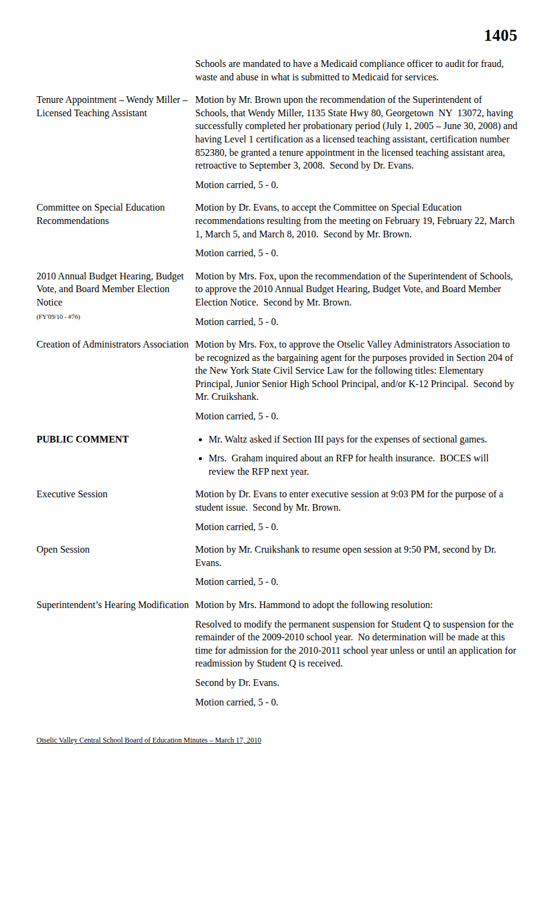1405
| | Schools are mandated to have a Medicaid compliance officer to audit for fraud, waste and abuse in what is submitted to Medicaid for services. |
| Tenure Appointment – Wendy Miller – Licensed Teaching Assistant | Motion by Mr. Brown upon the recommendation of the Superintendent of Schools, that Wendy Miller, 1135 State Hwy 80, Georgetown NY 13072, having successfully completed her probationary period (July 1, 2005 – June 30, 2008) and having Level 1 certification as a licensed teaching assistant, certification number 852380, be granted a tenure appointment in the licensed teaching assistant area, retroactive to September 3, 2008. Second by Dr. Evans. Motion carried, 5 - 0. |
| Committee on Special Education Recommendations | Motion by Dr. Evans, to accept the Committee on Special Education recommendations resulting from the meeting on February 19, February 22, March 1, March 5, and March 8, 2010. Second by Mr. Brown. Motion carried, 5 - 0. |
| 2010 Annual Budget Hearing, Budget Vote, and Board Member Election Notice (FY'09/10 - #76) | Motion by Mrs. Fox, upon the recommendation of the Superintendent of Schools, to approve the 2010 Annual Budget Hearing, Budget Vote, and Board Member Election Notice. Second by Mr. Brown. Motion carried, 5 - 0. |
| Creation of Administrators Association | Motion by Mrs. Fox, to approve the Otselic Valley Administrators Association to be recognized as the bargaining agent for the purposes provided in Section 204 of the New York State Civil Service Law for the following titles: Elementary Principal, Junior Senior High School Principal, and/or K-12 Principal. Second by Mr. Cruikshank. Motion carried, 5 - 0. |
| PUBLIC COMMENT | Mr. Waltz asked if Section III pays for the expenses of sectional games. Mrs. Graham inquired about an RFP for health insurance. BOCES will review the RFP next year. |
| Executive Session | Motion by Dr. Evans to enter executive session at 9:03 PM for the purpose of a student issue. Second by Mr. Brown. Motion carried, 5 - 0. |
| Open Session | Motion by Mr. Cruikshank to resume open session at 9:50 PM, second by Dr. Evans. Motion carried, 5 - 0. |
| Superintendent’s Hearing Modification | Motion by Mrs. Hammond to adopt the following resolution: Resolved to modify the permanent suspension for Student Q to suspension for the remainder of the 2009-2010 school year. No determination will be made at this time for admission for the 2010-2011 school year unless or until an application for readmission by Student Q is received. Second by Dr. Evans. Motion carried, 5 - 0. |
Otselic Valley Central School Board of Education Minutes – March 17, 2010